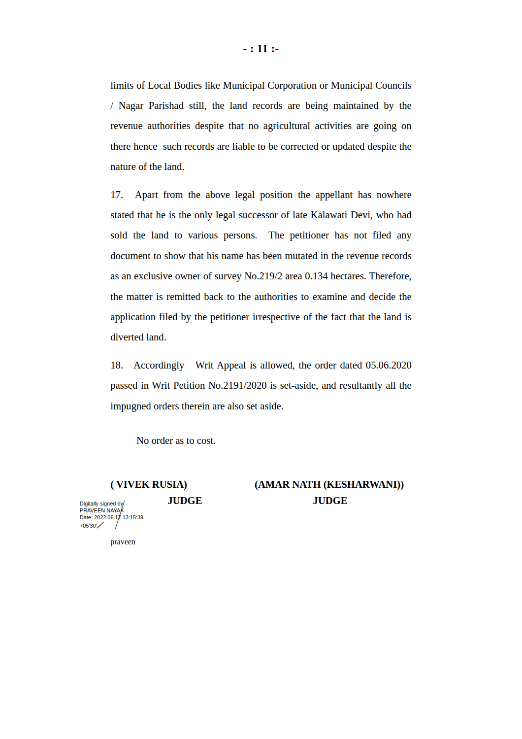- : 11 :-
limits of Local Bodies like Municipal Corporation or Municipal Councils / Nagar Parishad still, the land records are being maintained by the revenue authorities despite that no agricultural activities are going on there hence such records are liable to be corrected or updated despite the nature of the land.
17. Apart from the above legal position the appellant has nowhere stated that he is the only legal successor of late Kalawati Devi, who had sold the land to various persons. The petitioner has not filed any document to show that his name has been mutated in the revenue records as an exclusive owner of survey No.219/2 area 0.134 hectares. Therefore, the matter is remitted back to the authorities to examine and decide the application filed by the petitioner irrespective of the fact that the land is diverted land.
18. Accordingly Writ Appeal is allowed, the order dated 05.06.2020 passed in Writ Petition No.2191/2020 is set-aside, and resultantly all the impugned orders therein are also set aside.
No order as to cost.
( VIVEK RUSIA)
(AMAR NATH (KESHARWANI))
JUDGE
JUDGE
praveen
Digitally signed by
PRAVEEN NAYAK
Date: 2022.06.17 13:15:39
+05'30'╱